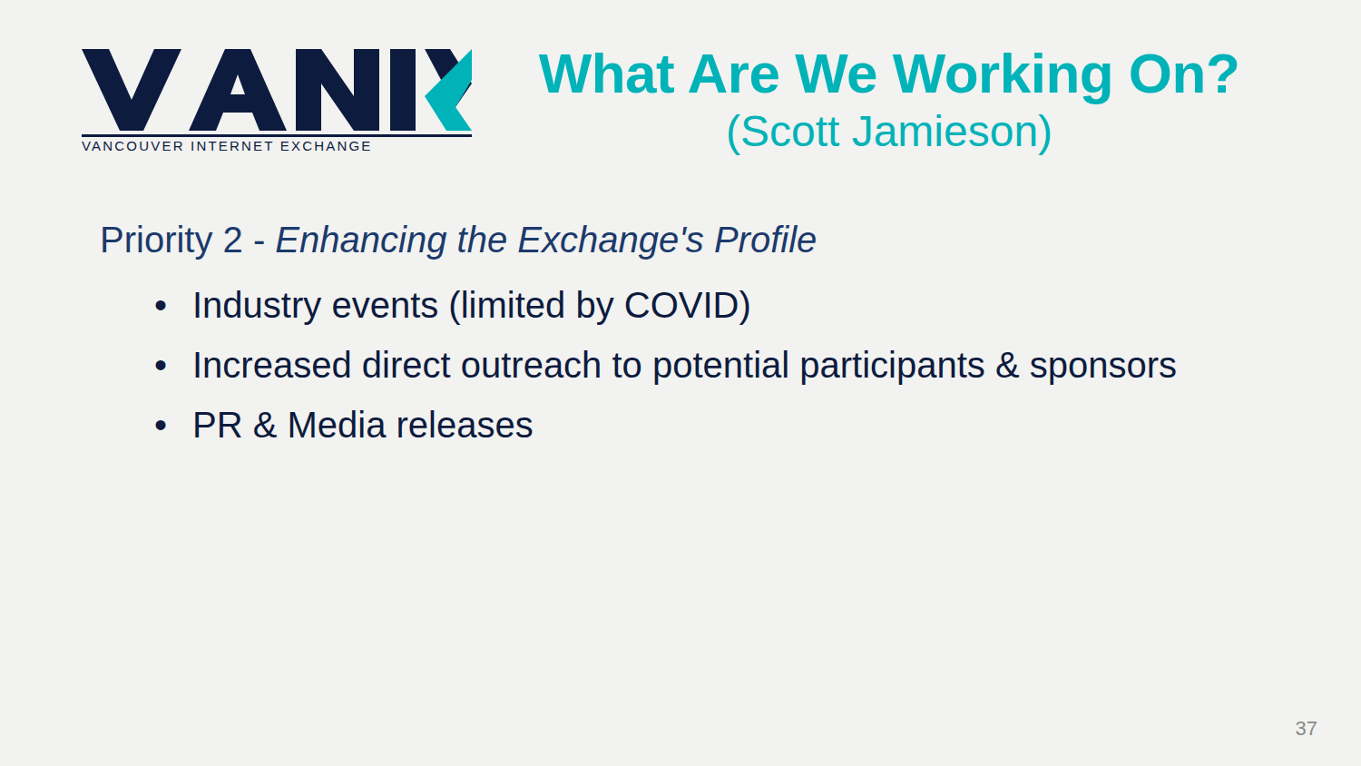VANCOUVER INTERNET EXCHANGE
What Are We Working On?
(Scott Jamieson)
Priority 2 - Enhancing the Exchange's Profile
Industry events (limited by COVID)
Increased direct outreach to potential participants & sponsors
PR & Media releases
37